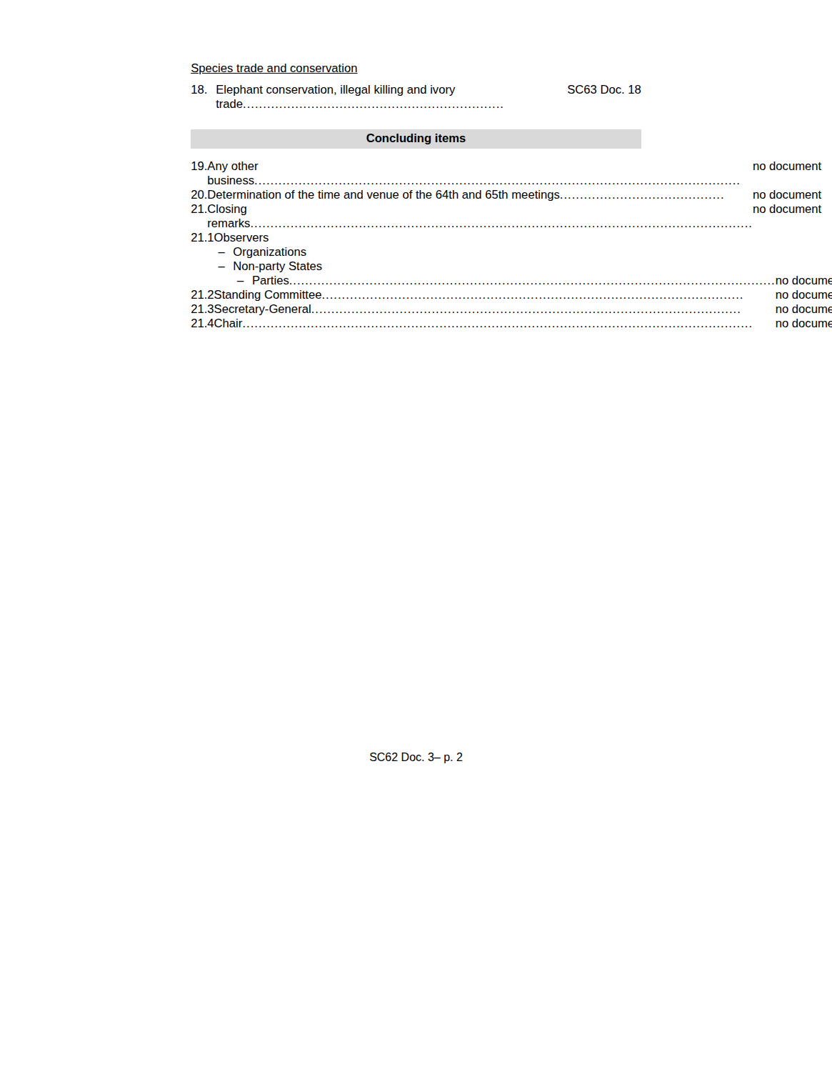Species trade and conservation
| 18. | Elephant conservation, illegal killing and ivory trade ................................................................. | SC63 Doc. 18 |
Concluding items
| 19. | Any other business ......................................................................................................................... | no document |
| 20. | Determination of the time and venue of the 64th and 65th meetings ......................................... | no document |
| 21. | Closing remarks ............................................................................................................................. | no document |
| 21.1 | Observers Organizations Non-party States | |
| | Parties ......................................................................................................................... | no document |
| 21.2 | Standing Committee ......................................................................................................... | no document |
| 21.3 | Secretary-General ........................................................................................................... | no document |
| 21.4 | Chair ............................................................................................................................... | no document |
SC62 Doc. 3– p. 2